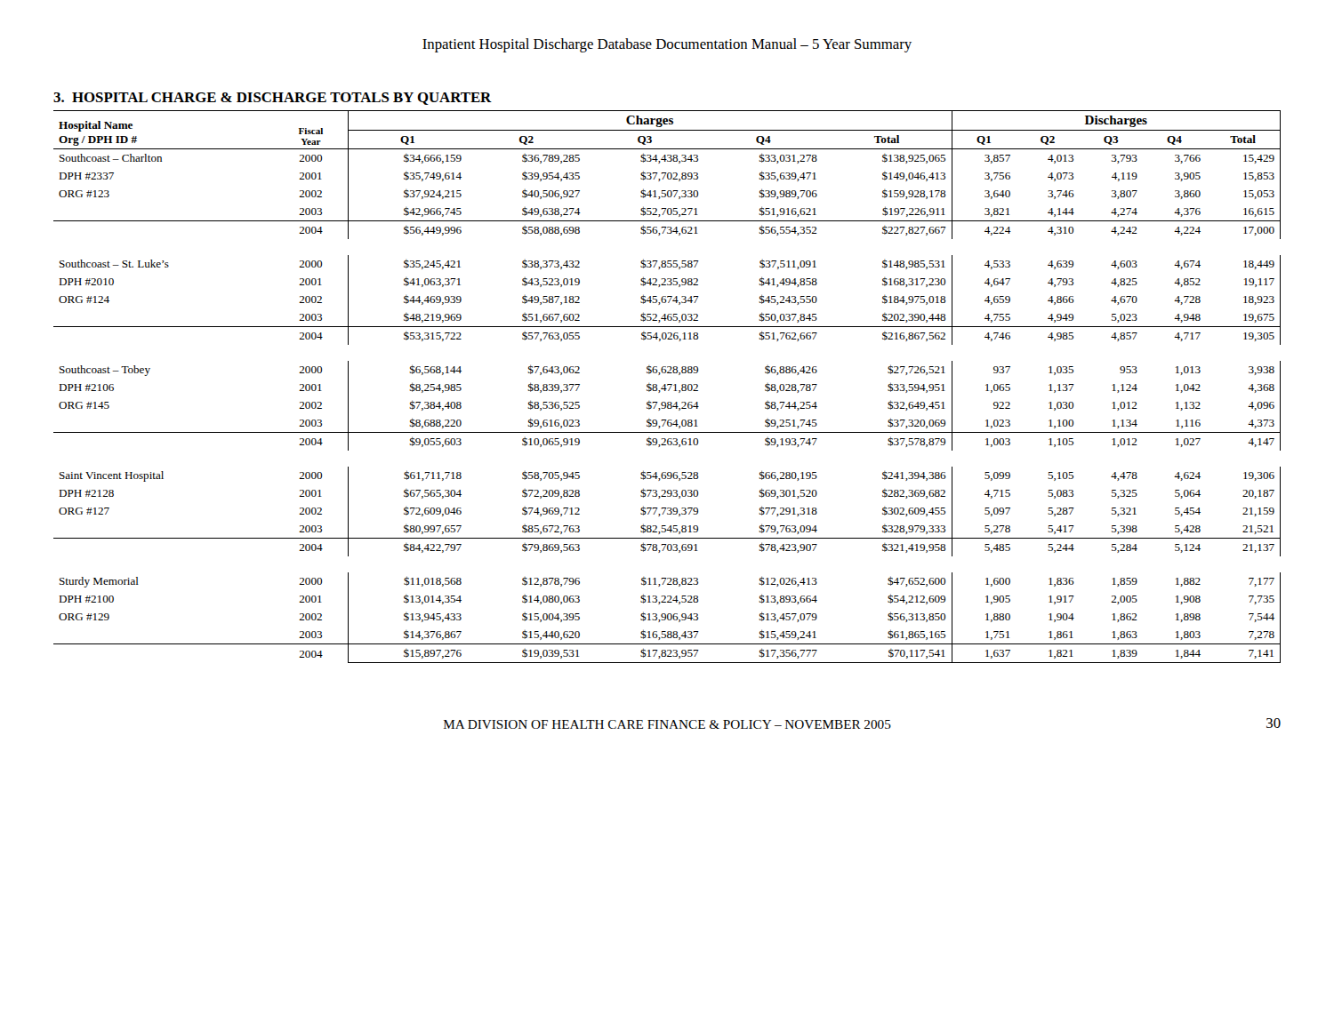Inpatient Hospital Discharge Database Documentation Manual – 5 Year Summary
3. HOSPITAL CHARGE & DISCHARGE TOTALS BY QUARTER
| Hospital Name Org / DPH ID # | Fiscal Year | Charges | Discharges |
| --- | --- | --- | --- |
| Q1 | Q2 | Q3 | Q4 | Total | Q1 | Q2 | Q3 | Q4 | Total |
| Southcoast – Charlton | 2000 | $34,666,159 | $36,789,285 | $34,438,343 | $33,031,278 | $138,925,065 | 3,857 | 4,013 | 3,793 | 3,766 | 15,429 |
| DPH #2337 | 2001 | $35,749,614 | $39,954,435 | $37,702,893 | $35,639,471 | $149,046,413 | 3,756 | 4,073 | 4,119 | 3,905 | 15,853 |
| ORG #123 | 2002 | $37,924,215 | $40,506,927 | $41,507,330 | $39,989,706 | $159,928,178 | 3,640 | 3,746 | 3,807 | 3,860 | 15,053 |
| | 2003 | $42,966,745 | $49,638,274 | $52,705,271 | $51,916,621 | $197,226,911 | 3,821 | 4,144 | 4,274 | 4,376 | 16,615 |
| | 2004 | $56,449,996 | $58,088,698 | $56,734,621 | $56,554,352 | $227,827,667 | 4,224 | 4,310 | 4,242 | 4,224 | 17,000 |
| Southcoast – St. Luke’s | 2000 | $35,245,421 | $38,373,432 | $37,855,587 | $37,511,091 | $148,985,531 | 4,533 | 4,639 | 4,603 | 4,674 | 18,449 |
| DPH #2010 | 2001 | $41,063,371 | $43,523,019 | $42,235,982 | $41,494,858 | $168,317,230 | 4,647 | 4,793 | 4,825 | 4,852 | 19,117 |
| ORG #124 | 2002 | $44,469,939 | $49,587,182 | $45,674,347 | $45,243,550 | $184,975,018 | 4,659 | 4,866 | 4,670 | 4,728 | 18,923 |
| | 2003 | $48,219,969 | $51,667,602 | $52,465,032 | $50,037,845 | $202,390,448 | 4,755 | 4,949 | 5,023 | 4,948 | 19,675 |
| | 2004 | $53,315,722 | $57,763,055 | $54,026,118 | $51,762,667 | $216,867,562 | 4,746 | 4,985 | 4,857 | 4,717 | 19,305 |
| Southcoast – Tobey | 2000 | $6,568,144 | $7,643,062 | $6,628,889 | $6,886,426 | $27,726,521 | 937 | 1,035 | 953 | 1,013 | 3,938 |
| DPH #2106 | 2001 | $8,254,985 | $8,839,377 | $8,471,802 | $8,028,787 | $33,594,951 | 1,065 | 1,137 | 1,124 | 1,042 | 4,368 |
| ORG #145 | 2002 | $7,384,408 | $8,536,525 | $7,984,264 | $8,744,254 | $32,649,451 | 922 | 1,030 | 1,012 | 1,132 | 4,096 |
| | 2003 | $8,688,220 | $9,616,023 | $9,764,081 | $9,251,745 | $37,320,069 | 1,023 | 1,100 | 1,134 | 1,116 | 4,373 |
| | 2004 | $9,055,603 | $10,065,919 | $9,263,610 | $9,193,747 | $37,578,879 | 1,003 | 1,105 | 1,012 | 1,027 | 4,147 |
| Saint Vincent Hospital | 2000 | $61,711,718 | $58,705,945 | $54,696,528 | $66,280,195 | $241,394,386 | 5,099 | 5,105 | 4,478 | 4,624 | 19,306 |
| DPH #2128 | 2001 | $67,565,304 | $72,209,828 | $73,293,030 | $69,301,520 | $282,369,682 | 4,715 | 5,083 | 5,325 | 5,064 | 20,187 |
| ORG #127 | 2002 | $72,609,046 | $74,969,712 | $77,739,379 | $77,291,318 | $302,609,455 | 5,097 | 5,287 | 5,321 | 5,454 | 21,159 |
| | 2003 | $80,997,657 | $85,672,763 | $82,545,819 | $79,763,094 | $328,979,333 | 5,278 | 5,417 | 5,398 | 5,428 | 21,521 |
| | 2004 | $84,422,797 | $79,869,563 | $78,703,691 | $78,423,907 | $321,419,958 | 5,485 | 5,244 | 5,284 | 5,124 | 21,137 |
| Sturdy Memorial | 2000 | $11,018,568 | $12,878,796 | $11,728,823 | $12,026,413 | $47,652,600 | 1,600 | 1,836 | 1,859 | 1,882 | 7,177 |
| DPH #2100 | 2001 | $13,014,354 | $14,080,063 | $13,224,528 | $13,893,664 | $54,212,609 | 1,905 | 1,917 | 2,005 | 1,908 | 7,735 |
| ORG #129 | 2002 | $13,945,433 | $15,004,395 | $13,906,943 | $13,457,079 | $56,313,850 | 1,880 | 1,904 | 1,862 | 1,898 | 7,544 |
| | 2003 | $14,376,867 | $15,440,620 | $16,588,437 | $15,459,241 | $61,865,165 | 1,751 | 1,861 | 1,863 | 1,803 | 7,278 |
| | 2004 | $15,897,276 | $19,039,531 | $17,823,957 | $17,356,777 | $70,117,541 | 1,637 | 1,821 | 1,839 | 1,844 | 7,141 |
MA DIVISION OF HEALTH CARE FINANCE & POLICY – NOVEMBER 2005 30